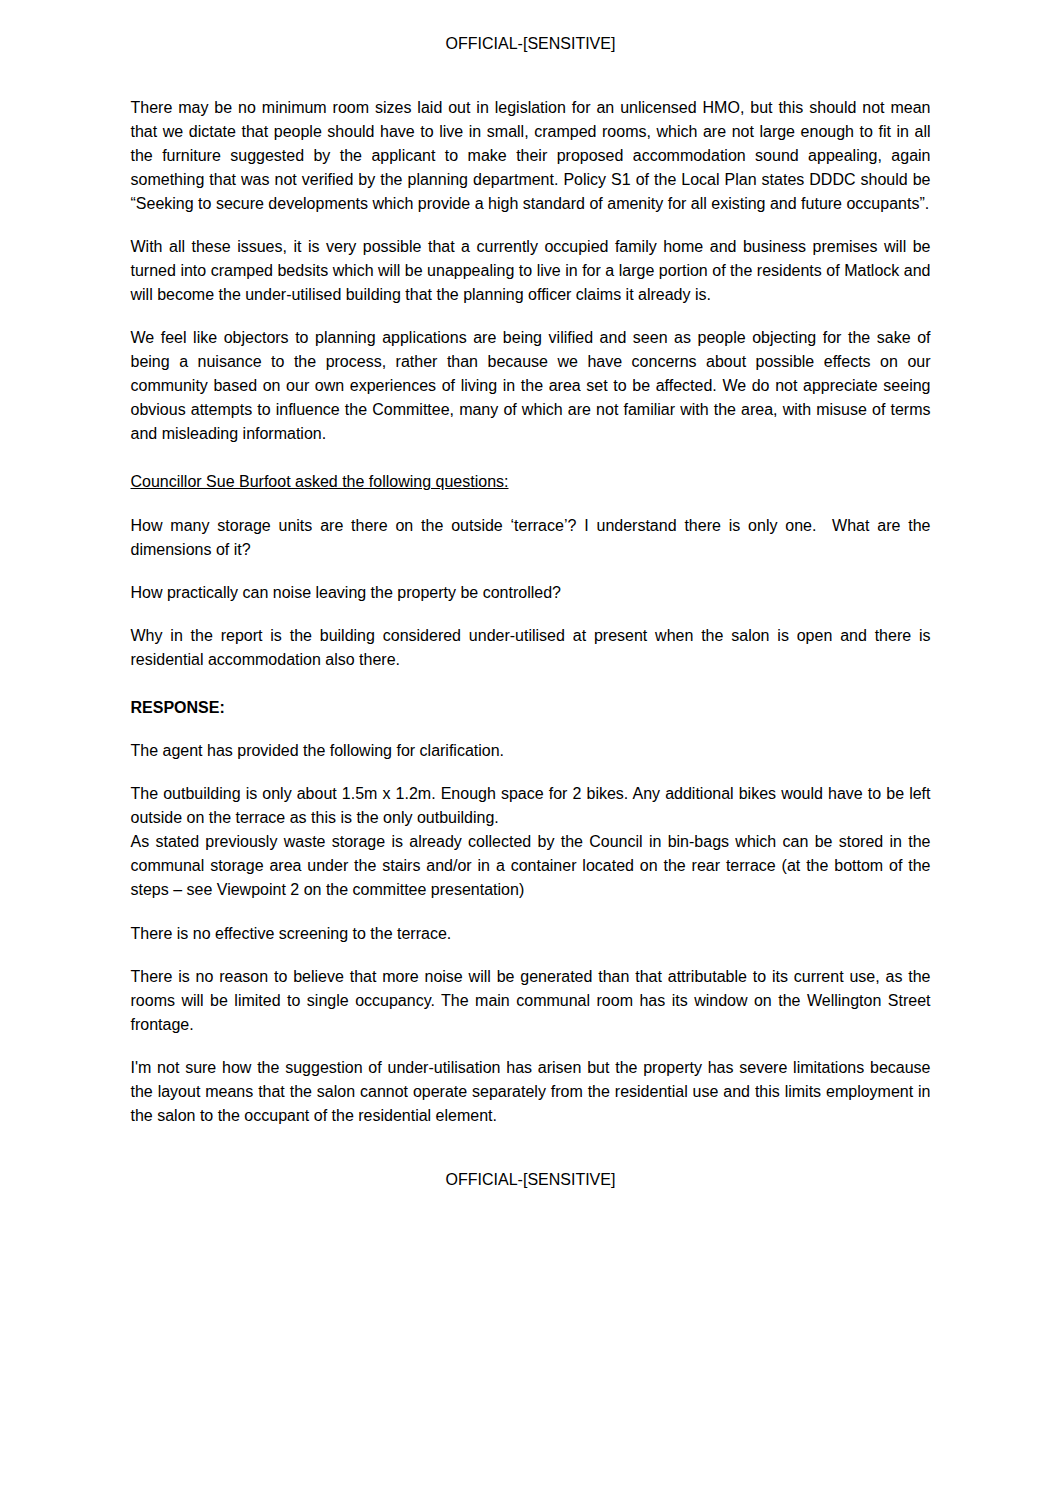OFFICIAL-[SENSITIVE]
There may be no minimum room sizes laid out in legislation for an unlicensed HMO, but this should not mean that we dictate that people should have to live in small, cramped rooms, which are not large enough to fit in all the furniture suggested by the applicant to make their proposed accommodation sound appealing, again something that was not verified by the planning department. Policy S1 of the Local Plan states DDDC should be “Seeking to secure developments which provide a high standard of amenity for all existing and future occupants”.
With all these issues, it is very possible that a currently occupied family home and business premises will be turned into cramped bedsits which will be unappealing to live in for a large portion of the residents of Matlock and will become the under-utilised building that the planning officer claims it already is.
We feel like objectors to planning applications are being vilified and seen as people objecting for the sake of being a nuisance to the process, rather than because we have concerns about possible effects on our community based on our own experiences of living in the area set to be affected. We do not appreciate seeing obvious attempts to influence the Committee, many of which are not familiar with the area, with misuse of terms and misleading information.
Councillor Sue Burfoot asked the following questions:
How many storage units are there on the outside ‘terrace’? I understand there is only one. What are the dimensions of it?
How practically can noise leaving the property be controlled?
Why in the report is the building considered under-utilised at present when the salon is open and there is residential accommodation also there.
RESPONSE:
The agent has provided the following for clarification.
The outbuilding is only about 1.5m x 1.2m. Enough space for 2 bikes. Any additional bikes would have to be left outside on the terrace as this is the only outbuilding.
As stated previously waste storage is already collected by the Council in bin-bags which can be stored in the communal storage area under the stairs and/or in a container located on the rear terrace (at the bottom of the steps – see Viewpoint 2 on the committee presentation)
There is no effective screening to the terrace.
There is no reason to believe that more noise will be generated than that attributable to its current use, as the rooms will be limited to single occupancy. The main communal room has its window on the Wellington Street frontage.
I'm not sure how the suggestion of under-utilisation has arisen but the property has severe limitations because the layout means that the salon cannot operate separately from the residential use and this limits employment in the salon to the occupant of the residential element.
OFFICIAL-[SENSITIVE]